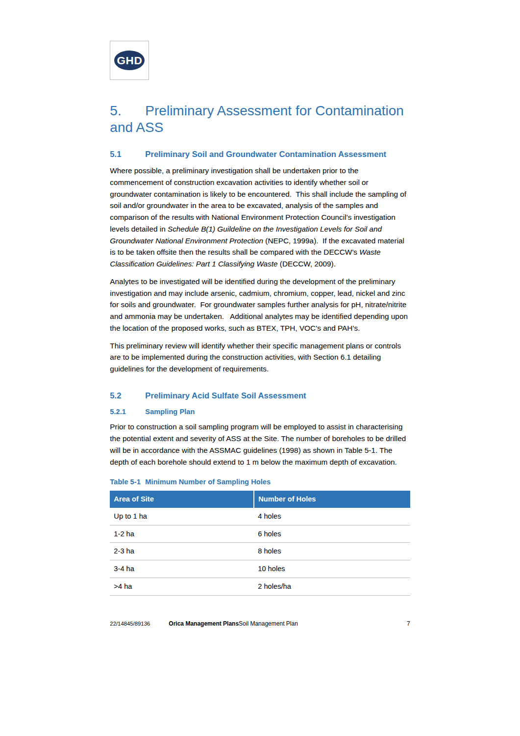GHD
5. Preliminary Assessment for Contamination and ASS
5.1 Preliminary Soil and Groundwater Contamination Assessment
Where possible, a preliminary investigation shall be undertaken prior to the commencement of construction excavation activities to identify whether soil or groundwater contamination is likely to be encountered. This shall include the sampling of soil and/or groundwater in the area to be excavated, analysis of the samples and comparison of the results with National Environment Protection Council’s investigation levels detailed in Schedule B(1) Guildeline on the Investigation Levels for Soil and Groundwater National Environment Protection (NEPC, 1999a). If the excavated material is to be taken offsite then the results shall be compared with the DECCW’s Waste Classification Guidelines: Part 1 Classifying Waste (DECCW, 2009).
Analytes to be investigated will be identified during the development of the preliminary investigation and may include arsenic, cadmium, chromium, copper, lead, nickel and zinc for soils and groundwater. For groundwater samples further analysis for pH, nitrate/nitrite and ammonia may be undertaken. Additional analytes may be identified depending upon the location of the proposed works, such as BTEX, TPH, VOC’s and PAH’s.
This preliminary review will identify whether their specific management plans or controls are to be implemented during the construction activities, with Section 6.1 detailing guidelines for the development of requirements.
5.2 Preliminary Acid Sulfate Soil Assessment
5.2.1 Sampling Plan
Prior to construction a soil sampling program will be employed to assist in characterising the potential extent and severity of ASS at the Site. The number of boreholes to be drilled will be in accordance with the ASSMAC guidelines (1998) as shown in Table 5-1. The depth of each borehole should extend to 1 m below the maximum depth of excavation.
Table 5-1 Minimum Number of Sampling Holes
| Area of Site | Number of Holes |
| --- | --- |
| Up to 1 ha | 4 holes |
| 1-2 ha | 6 holes |
| 2-3 ha | 8 holes |
| 3-4 ha | 10 holes |
| >4 ha | 2 holes/ha |
22/14845/89136
Orica Management PlansSoil Management Plan
7